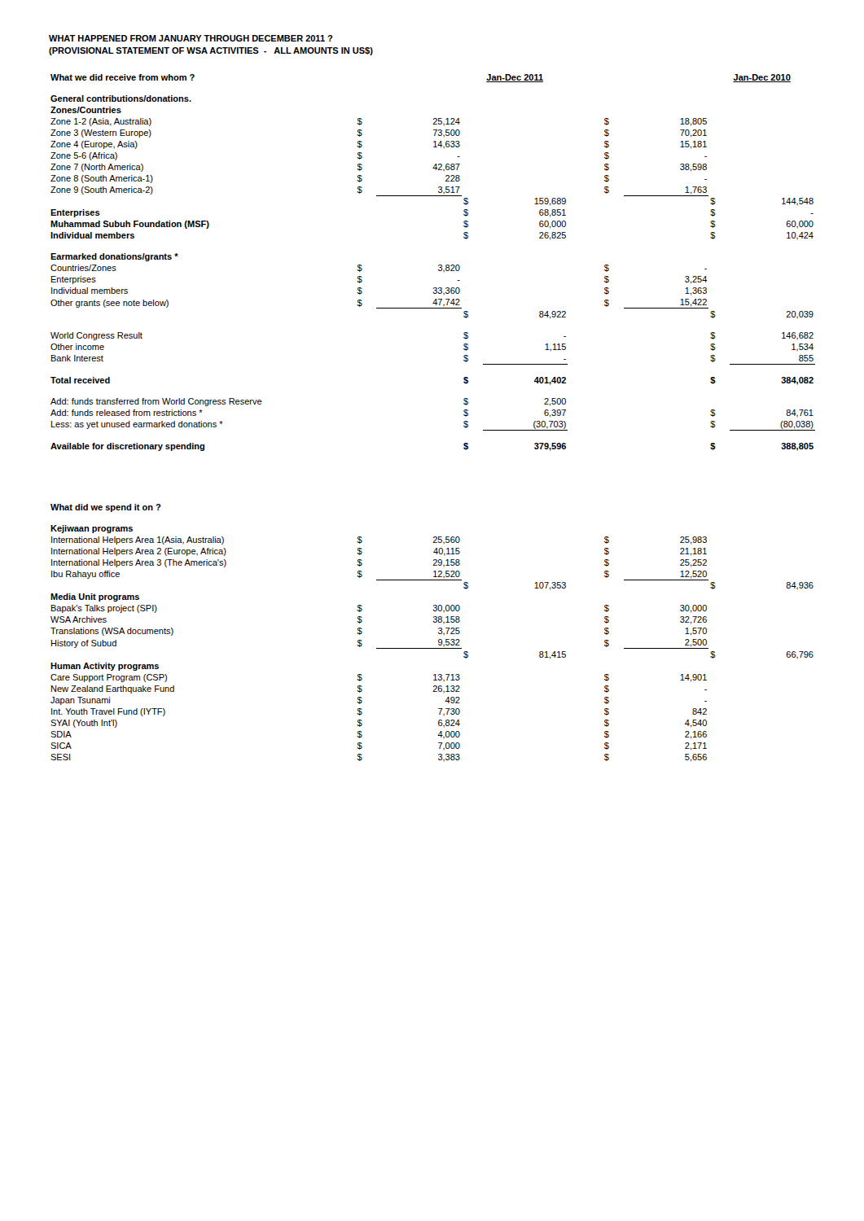WHAT HAPPENED FROM JANUARY THROUGH DECEMBER 2011 ?
(PROVISIONAL STATEMENT OF WSA ACTIVITIES - ALL AMOUNTS IN US$)
| What we did receive from whom ? | | | Jan-Dec 2011 | | | | Jan-Dec 2010 |
| General contributions/donations. | |
| Zones/Countries | |
| Zone 1-2 (Asia, Australia) | $ | 25,124 | | | | $ | 18,805 | | |
| Zone 3 (Western Europe) | $ | 73,500 | | | | $ | 70,201 | | |
| Zone 4 (Europe, Asia) | $ | 14,633 | | | | $ | 15,181 | | |
| Zone 5-6 (Africa) | $ | - | | | | $ | - | | |
| Zone 7 (North America) | $ | 42,687 | | | | $ | 38,598 | | |
| Zone 8 (South America-1) | $ | 228 | | | | $ | - | | |
| Zone 9 (South America-2) | $ | 3,517 | | | | $ | 1,763 | | |
| | | | $ | 159,689 | | | | $ | 144,548 |
| Enterprises | | | $ | 68,851 | | | | $ | - |
| Muhammad Subuh Foundation (MSF) | | | $ | 60,000 | | | | $ | 60,000 |
| Individual members | | | $ | 26,825 | | | | $ | 10,424 |
| Earmarked donations/grants * | |
| Countries/Zones | $ | 3,820 | | | | $ | - | | |
| Enterprises | $ | - | | | | $ | 3,254 | | |
| Individual members | $ | 33,360 | | | | $ | 1,363 | | |
| Other grants (see note below) | $ | 47,742 | | | | $ | 15,422 | | |
| | | | $ | 84,922 | | | | $ | 20,039 |
| World Congress Result | | | $ | - | | | | $ | 146,682 |
| Other income | | | $ | 1,115 | | | | $ | 1,534 |
| Bank Interest | | | $ | - | | | | $ | 855 |
| Total received | | | $ | 401,402 | | | | $ | 384,082 |
| Add: funds transferred from World Congress Reserve | | | $ | 2,500 | | | | | |
| Add: funds released from restrictions * | | | $ | 6,397 | | | | $ | 84,761 |
| Less: as yet unused earmarked donations * | | | $ | (30,703) | | | | $ | (80,038) |
| Available for discretionary spending | | | $ | 379,596 | | | | $ | 388,805 |
| What did we spend it on ? |
| Kejiwaan programs | |
| International Helpers Area 1(Asia, Australia) | $ | 25,560 | | | | $ | 25,983 | | |
| International Helpers Area 2 (Europe, Africa) | $ | 40,115 | | | | $ | 21,181 | | |
| International Helpers Area 3 (The America's) | $ | 29,158 | | | | $ | 25,252 | | |
| Ibu Rahayu office | $ | 12,520 | | | | $ | 12,520 | | |
| | | | $ | 107,353 | | | | $ | 84,936 |
| Media Unit programs | |
| Bapak's Talks project (SPI) | $ | 30,000 | | | | $ | 30,000 | | |
| WSA Archives | $ | 38,158 | | | | $ | 32,726 | | |
| Translations (WSA documents) | $ | 3,725 | | | | $ | 1,570 | | |
| History of Subud | $ | 9,532 | | | | $ | 2,500 | | |
| | | | $ | 81,415 | | | | $ | 66,796 |
| Human Activity programs | |
| Care Support Program (CSP) | $ | 13,713 | | | | $ | 14,901 | | |
| New Zealand Earthquake Fund | $ | 26,132 | | | | $ | - | | |
| Japan Tsunami | $ | 492 | | | | $ | - | | |
| Int. Youth Travel Fund (IYTF) | $ | 7,730 | | | | $ | 842 | | |
| SYAI (Youth Int'l) | $ | 6,824 | | | | $ | 4,540 | | |
| SDIA | $ | 4,000 | | | | $ | 2,166 | | |
| SICA | $ | 7,000 | | | | $ | 2,171 | | |
| SESI | $ | 3,383 | | | | $ | 5,656 | | |